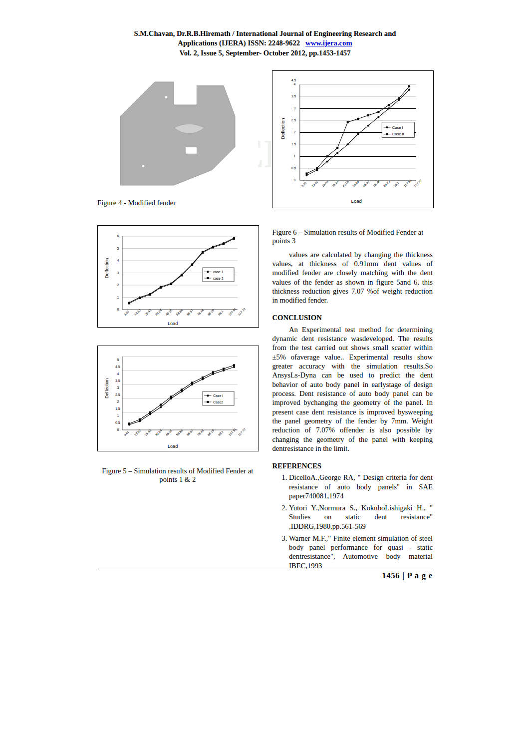S.M.Chavan, Dr.R.B.Hiremath / International Journal of Engineering Research and
Applications (IJERA) ISSN: 2248-9622 www.ijera.com
Vol. 2, Issue 5, September- October 2012, pp.1453-1457
ER
Figure 4 - Modified fender
Figure 5 – Simulation results of Modified Fender at points 1 & 2
Figure 6 – Simulation results of Modified Fender at points 3
values are calculated by changing the thickness values, at thickness of 0.91mm dent values of modified fender are closely matching with the dent values of the fender as shown in figure 5and 6, this thickness reduction gives 7.07 %of weight reduction in modified fender.
CONCLUSION
An Experimental test method for determining dynamic dent resistance wasdeveloped. The results from the test carried out shows small scatter within ±5% ofaverage value.. Experimental results show greater accuracy with the simulation results.So AnsysLs-Dyna can be used to predict the dent behavior of auto body panel in earlystage of design process. Dent resistance of auto body panel can be improved bychanging the geometry of the panel. In present case dent resistance is improved bysweeping the panel geometry of the fender by 7mm. Weight reduction of 7.07% offender is also possible by changing the geometry of the panel with keeping dentresistance in the limit.
REFERENCES
DicelloA.,George RA, " Design criteria for dent resistance of auto body panels" in SAE paper740081,1974
Yutori Y.,Normura S., KokuboLishigaki H., " Studies on static dent resistance" ,IDDRG,1980,pp.561-569
Warner M.F.," Finite element simulation of steel body panel performance for quasi - static dentresistance", Automotive body material IBEC,1993
1456 | P a g e